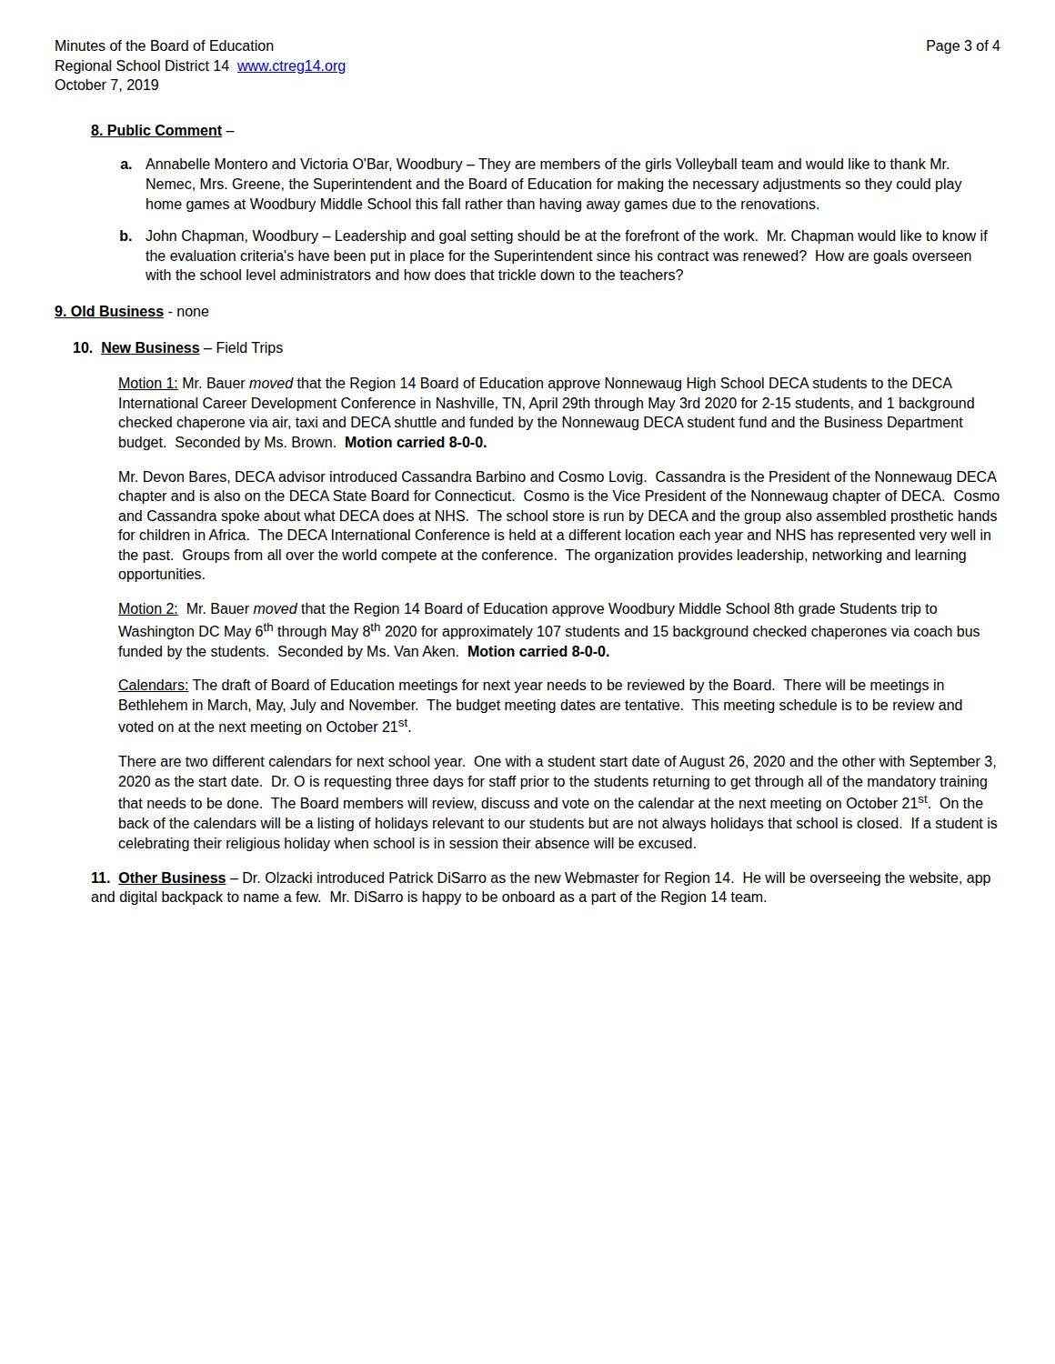Minutes of the Board of Education
Regional School District 14 www.ctreg14.org
October 7, 2019
Page 3 of 4
8. Public Comment –
Annabelle Montero and Victoria O'Bar, Woodbury – They are members of the girls Volleyball team and would like to thank Mr. Nemec, Mrs. Greene, the Superintendent and the Board of Education for making the necessary adjustments so they could play home games at Woodbury Middle School this fall rather than having away games due to the renovations.
John Chapman, Woodbury – Leadership and goal setting should be at the forefront of the work. Mr. Chapman would like to know if the evaluation criteria's have been put in place for the Superintendent since his contract was renewed? How are goals overseen with the school level administrators and how does that trickle down to the teachers?
9. Old Business - none
10. New Business – Field Trips
Motion 1: Mr. Bauer moved that the Region 14 Board of Education approve Nonnewaug High School DECA students to the DECA International Career Development Conference in Nashville, TN, April 29th through May 3rd 2020 for 2-15 students, and 1 background checked chaperone via air, taxi and DECA shuttle and funded by the Nonnewaug DECA student fund and the Business Department budget. Seconded by Ms. Brown. Motion carried 8-0-0.
Mr. Devon Bares, DECA advisor introduced Cassandra Barbino and Cosmo Lovig. Cassandra is the President of the Nonnewaug DECA chapter and is also on the DECA State Board for Connecticut. Cosmo is the Vice President of the Nonnewaug chapter of DECA. Cosmo and Cassandra spoke about what DECA does at NHS. The school store is run by DECA and the group also assembled prosthetic hands for children in Africa. The DECA International Conference is held at a different location each year and NHS has represented very well in the past. Groups from all over the world compete at the conference. The organization provides leadership, networking and learning opportunities.
Motion 2: Mr. Bauer moved that the Region 14 Board of Education approve Woodbury Middle School 8th grade Students trip to Washington DC May 6th through May 8th 2020 for approximately 107 students and 15 background checked chaperones via coach bus funded by the students. Seconded by Ms. Van Aken. Motion carried 8-0-0.
Calendars: The draft of Board of Education meetings for next year needs to be reviewed by the Board. There will be meetings in Bethlehem in March, May, July and November. The budget meeting dates are tentative. This meeting schedule is to be review and voted on at the next meeting on October 21st.
There are two different calendars for next school year. One with a student start date of August 26, 2020 and the other with September 3, 2020 as the start date. Dr. O is requesting three days for staff prior to the students returning to get through all of the mandatory training that needs to be done. The Board members will review, discuss and vote on the calendar at the next meeting on October 21st. On the back of the calendars will be a listing of holidays relevant to our students but are not always holidays that school is closed. If a student is celebrating their religious holiday when school is in session their absence will be excused.
11. Other Business – Dr. Olzacki introduced Patrick DiSarro as the new Webmaster for Region 14. He will be overseeing the website, app and digital backpack to name a few. Mr. DiSarro is happy to be onboard as a part of the Region 14 team.